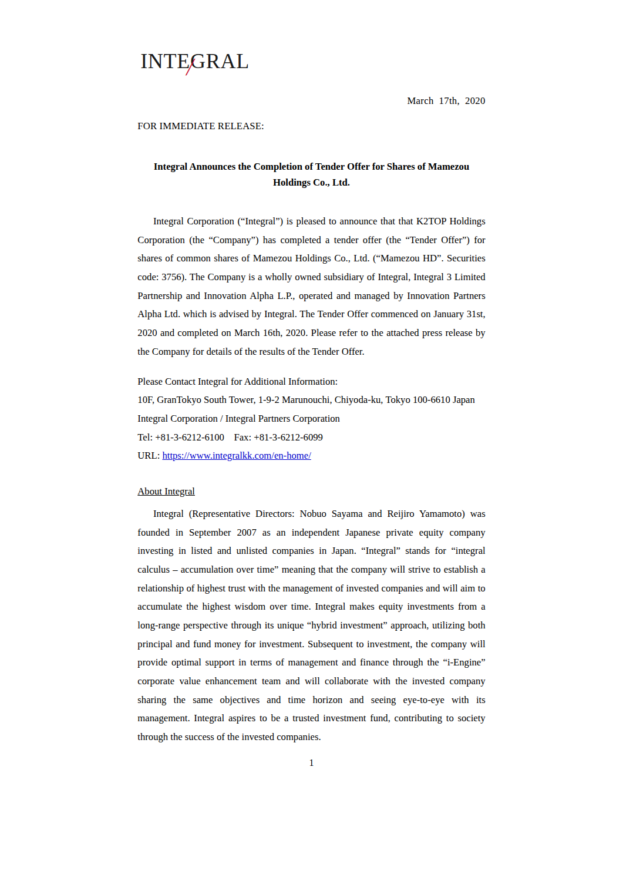INTEGRAL⁄
March 17th, 2020
FOR IMMEDIATE RELEASE:
Integral Announces the Completion of Tender Offer for Shares of Mamezou Holdings Co., Ltd.
Integral Corporation (“Integral”) is pleased to announce that that K2TOP Holdings Corporation (the “Company”) has completed a tender offer (the “Tender Offer”) for shares of common shares of Mamezou Holdings Co., Ltd. (“Mamezou HD”. Securities code: 3756). The Company is a wholly owned subsidiary of Integral, Integral 3 Limited Partnership and Innovation Alpha L.P., operated and managed by Innovation Partners Alpha Ltd. which is advised by Integral. The Tender Offer commenced on January 31st, 2020 and completed on March 16th, 2020. Please refer to the attached press release by the Company for details of the results of the Tender Offer.
Please Contact Integral for Additional Information:
10F, GranTokyo South Tower, 1-9-2 Marunouchi, Chiyoda-ku, Tokyo 100-6610 Japan
Integral Corporation / Integral Partners Corporation
Tel: +81-3-6212-6100 Fax: +81-3-6212-6099
URL: https://www.integralkk.com/en-home/
About Integral
Integral (Representative Directors: Nobuo Sayama and Reijiro Yamamoto) was founded in September 2007 as an independent Japanese private equity company investing in listed and unlisted companies in Japan. “Integral” stands for “integral calculus – accumulation over time” meaning that the company will strive to establish a relationship of highest trust with the management of invested companies and will aim to accumulate the highest wisdom over time. Integral makes equity investments from a long-range perspective through its unique “hybrid investment” approach, utilizing both principal and fund money for investment. Subsequent to investment, the company will provide optimal support in terms of management and finance through the “i-Engine” corporate value enhancement team and will collaborate with the invested company sharing the same objectives and time horizon and seeing eye-to-eye with its management. Integral aspires to be a trusted investment fund, contributing to society through the success of the invested companies.
1